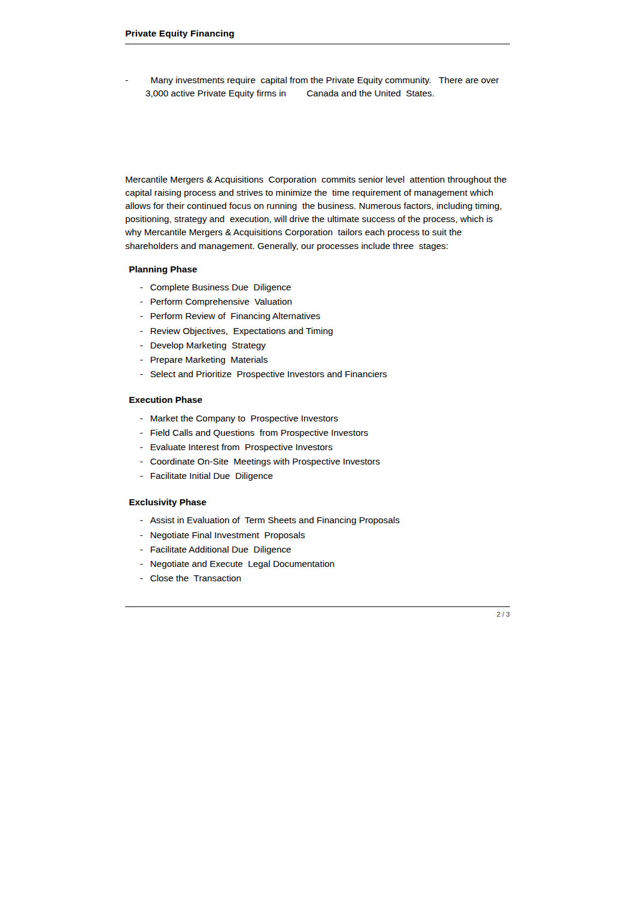Private Equity Financing
- Many investments require capital from the Private Equity community. There are over 3,000 active Private Equity firms in Canada and the United States.
Mercantile Mergers & Acquisitions Corporation commits senior level attention throughout the capital raising process and strives to minimize the time requirement of management which allows for their continued focus on running the business. Numerous factors, including timing, positioning, strategy and execution, will drive the ultimate success of the process, which is why Mercantile Mergers & Acquisitions Corporation tailors each process to suit the shareholders and management. Generally, our processes include three stages:
Planning Phase
Complete Business Due Diligence
Perform Comprehensive Valuation
Perform Review of Financing Alternatives
Review Objectives, Expectations and Timing
Develop Marketing Strategy
Prepare Marketing Materials
Select and Prioritize Prospective Investors and Financiers
Execution Phase
Market the Company to Prospective Investors
Field Calls and Questions from Prospective Investors
Evaluate Interest from Prospective Investors
Coordinate On-Site Meetings with Prospective Investors
Facilitate Initial Due Diligence
Exclusivity Phase
Assist in Evaluation of Term Sheets and Financing Proposals
Negotiate Final Investment Proposals
Facilitate Additional Due Diligence
Negotiate and Execute Legal Documentation
Close the Transaction
2 / 3